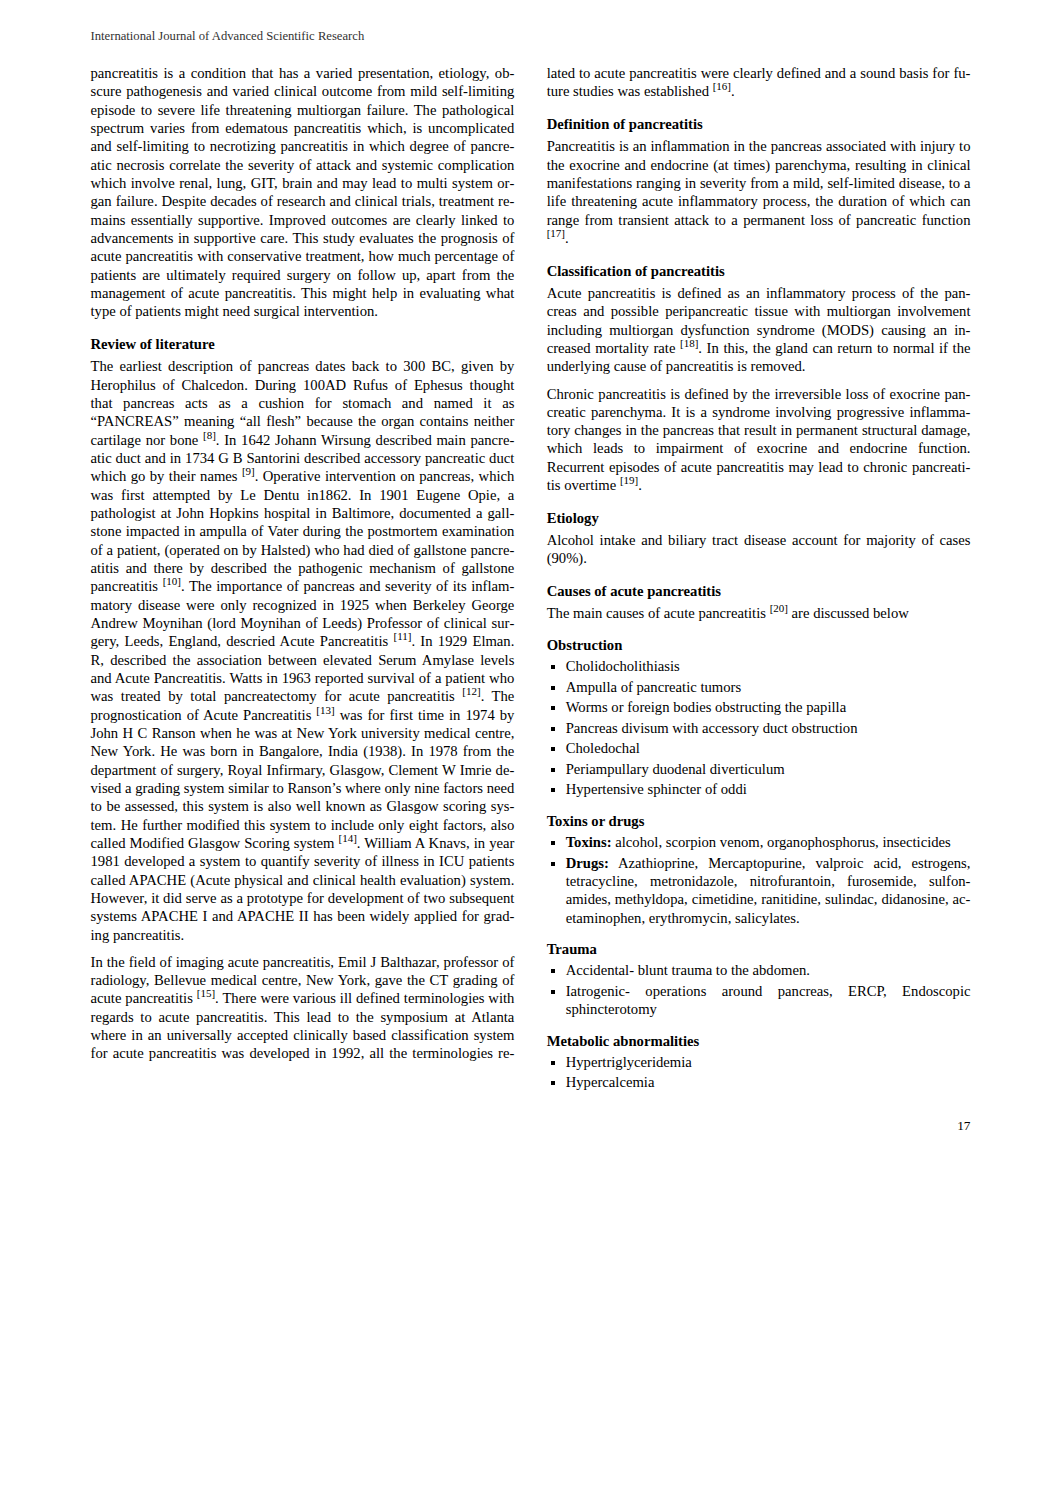International Journal of Advanced Scientific Research
pancreatitis is a condition that has a varied presentation, etiology, obscure pathogenesis and varied clinical outcome from mild self-limiting episode to severe life threatening multiorgan failure. The pathological spectrum varies from edematous pancreatitis which, is uncomplicated and self-limiting to necrotizing pancreatitis in which degree of pancreatic necrosis correlate the severity of attack and systemic complication which involve renal, lung, GIT, brain and may lead to multi system organ failure. Despite decades of research and clinical trials, treatment remains essentially supportive. Improved outcomes are clearly linked to advancements in supportive care. This study evaluates the prognosis of acute pancreatitis with conservative treatment, how much percentage of patients are ultimately required surgery on follow up, apart from the management of acute pancreatitis. This might help in evaluating what type of patients might need surgical intervention.
Review of literature
The earliest description of pancreas dates back to 300 BC, given by Herophilus of Chalcedon. During 100AD Rufus of Ephesus thought that pancreas acts as a cushion for stomach and named it as “PANCREAS” meaning “all flesh” because the organ contains neither cartilage nor bone [8]. In 1642 Johann Wirsung described main pancreatic duct and in 1734 G B Santorini described accessory pancreatic duct which go by their names [9]. Operative intervention on pancreas, which was first attempted by Le Dentu in1862. In 1901 Eugene Opie, a pathologist at John Hopkins hospital in Baltimore, documented a gallstone impacted in ampulla of Vater during the postmortem examination of a patient, (operated on by Halsted) who had died of gallstone pancreatitis and there by described the pathogenic mechanism of gallstone pancreatitis [10]. The importance of pancreas and severity of its inflammatory disease were only recognized in 1925 when Berkeley George Andrew Moynihan (lord Moynihan of Leeds) Professor of clinical surgery, Leeds, England, descried Acute Pancreatitis [11]. In 1929 Elman. R, described the association between elevated Serum Amylase levels and Acute Pancreatitis. Watts in 1963 reported survival of a patient who was treated by total pancreatectomy for acute pancreatitis [12]. The prognostication of Acute Pancreatitis [13] was for first time in 1974 by John H C Ranson when he was at New York university medical centre, New York. He was born in Bangalore, India (1938). In 1978 from the department of surgery, Royal Infirmary, Glasgow, Clement W Imrie devised a grading system similar to Ranson’s where only nine factors need to be assessed, this system is also well known as Glasgow scoring system. He further modified this system to include only eight factors, also called Modified Glasgow Scoring system [14]. William A Knavs, in year 1981 developed a system to quantify severity of illness in ICU patients called APACHE (Acute physical and clinical health evaluation) system. However, it did serve as a prototype for development of two subsequent systems APACHE I and APACHE II has been widely applied for grading pancreatitis.
In the field of imaging acute pancreatitis, Emil J Balthazar, professor of radiology, Bellevue medical centre, New York, gave the CT grading of acute pancreatitis [15]. There were various ill defined terminologies with regards to acute pancreatitis. This lead to the symposium at Atlanta where in an universally accepted clinically based classification system for acute pancreatitis was developed in 1992, all the terminologies related to acute pancreatitis were clearly defined and a sound basis for future studies was established [16].
Definition of pancreatitis
Pancreatitis is an inflammation in the pancreas associated with injury to the exocrine and endocrine (at times) parenchyma, resulting in clinical manifestations ranging in severity from a mild, self-limited disease, to a life threatening acute inflammatory process, the duration of which can range from transient attack to a permanent loss of pancreatic function [17].
Classification of pancreatitis
Acute pancreatitis is defined as an inflammatory process of the pancreas and possible peripancreatic tissue with multiorgan involvement including multiorgan dysfunction syndrome (MODS) causing an increased mortality rate [18]. In this, the gland can return to normal if the underlying cause of pancreatitis is removed.
Chronic pancreatitis is defined by the irreversible loss of exocrine pancreatic parenchyma. It is a syndrome involving progressive inflammatory changes in the pancreas that result in permanent structural damage, which leads to impairment of exocrine and endocrine function. Recurrent episodes of acute pancreatitis may lead to chronic pancreatitis overtime [19].
Etiology
Alcohol intake and biliary tract disease account for majority of cases (90%).
Causes of acute pancreatitis
The main causes of acute pancreatitis [20] are discussed below
Obstruction
Cholidocholithiasis
Ampulla of pancreatic tumors
Worms or foreign bodies obstructing the papilla
Pancreas divisum with accessory duct obstruction
Choledochal
Periampullary duodenal diverticulum
Hypertensive sphincter of oddi
Toxins or drugs
Toxins: alcohol, scorpion venom, organophosphorus, insecticides
Drugs: Azathioprine, Mercaptopurine, valproic acid, estrogens, tetracycline, metronidazole, nitrofurantoin, furosemide, sulfonamides, methyldopa, cimetidine, ranitidine, sulindac, didanosine, acetaminophen, erythromycin, salicylates.
Trauma
Accidental- blunt trauma to the abdomen.
Iatrogenic- operations around pancreas, ERCP, Endoscopic sphincterotomy
Metabolic abnormalities
Hypertriglyceridemia
Hypercalcemia
17